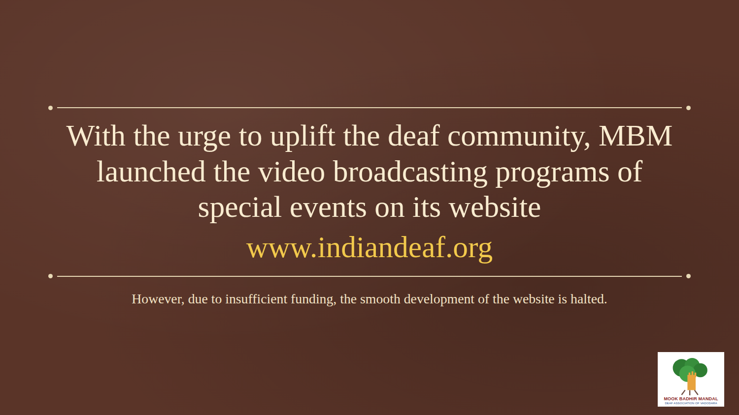With the urge to uplift the deaf community, MBM launched the video broadcasting programs of special events on its website www.indiandeaf.org
However, due to insufficient funding, the smooth development of the website is halted.
MOOK BADHIR MANDAL
DEAF ASSOCIATION OF VADODARA